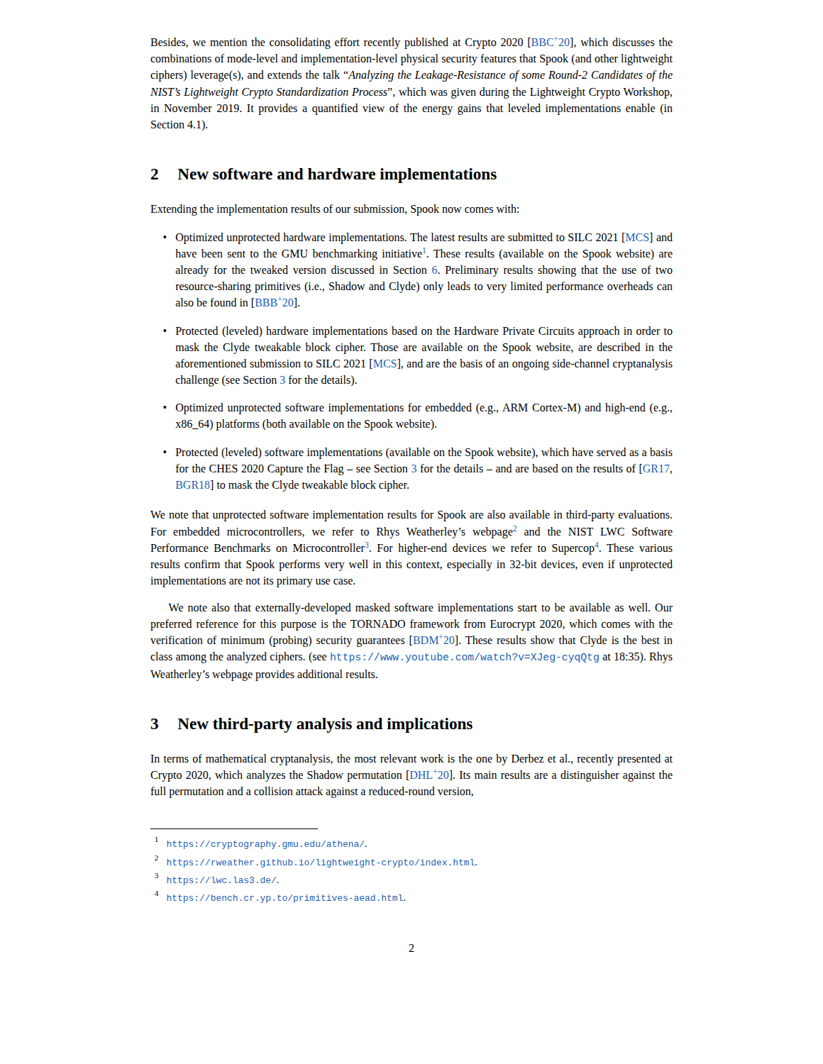Besides, we mention the consolidating effort recently published at Crypto 2020 [BBC+20], which discusses the combinations of mode-level and implementation-level physical security features that Spook (and other lightweight ciphers) leverage(s), and extends the talk “Analyzing the Leakage-Resistance of some Round-2 Candidates of the NIST’s Lightweight Crypto Standardization Process”, which was given during the Lightweight Crypto Workshop, in November 2019. It provides a quantified view of the energy gains that leveled implementations enable (in Section 4.1).
2 New software and hardware implementations
Extending the implementation results of our submission, Spook now comes with:
Optimized unprotected hardware implementations. The latest results are submitted to SILC 2021 [MCS] and have been sent to the GMU benchmarking initiative1. These results (available on the Spook website) are already for the tweaked version discussed in Section 6. Preliminary results showing that the use of two resource-sharing primitives (i.e., Shadow and Clyde) only leads to very limited performance overheads can also be found in [BBB+20].
Protected (leveled) hardware implementations based on the Hardware Private Circuits approach in order to mask the Clyde tweakable block cipher. Those are available on the Spook website, are described in the aforementioned submission to SILC 2021 [MCS], and are the basis of an ongoing side-channel cryptanalysis challenge (see Section 3 for the details).
Optimized unprotected software implementations for embedded (e.g., ARM Cortex-M) and high-end (e.g., x86_64) platforms (both available on the Spook website).
Protected (leveled) software implementations (available on the Spook website), which have served as a basis for the CHES 2020 Capture the Flag – see Section 3 for the details – and are based on the results of [GR17, BGR18] to mask the Clyde tweakable block cipher.
We note that unprotected software implementation results for Spook are also available in third-party evaluations. For embedded microcontrollers, we refer to Rhys Weatherley’s webpage2 and the NIST LWC Software Performance Benchmarks on Microcontroller3. For higher-end devices we refer to Supercop4. These various results confirm that Spook performs very well in this context, especially in 32-bit devices, even if unprotected implementations are not its primary use case.
We note also that externally-developed masked software implementations start to be available as well. Our preferred reference for this purpose is the TORNADO framework from Eurocrypt 2020, which comes with the verification of minimum (probing) security guarantees [BDM+20]. These results show that Clyde is the best in class among the analyzed ciphers. (see https://www.youtube.com/watch?v=XJeg-cyqQtg at 18:35). Rhys Weatherley’s webpage provides additional results.
3 New third-party analysis and implications
In terms of mathematical cryptanalysis, the most relevant work is the one by Derbez et al., recently presented at Crypto 2020, which analyzes the Shadow permutation [DHL+20]. Its main results are a distinguisher against the full permutation and a collision attack against a reduced-round version,
https://cryptography.gmu.edu/athena/.
https://rweather.github.io/lightweight-crypto/index.html.
https://lwc.las3.de/.
https://bench.cr.yp.to/primitives-aead.html.
2